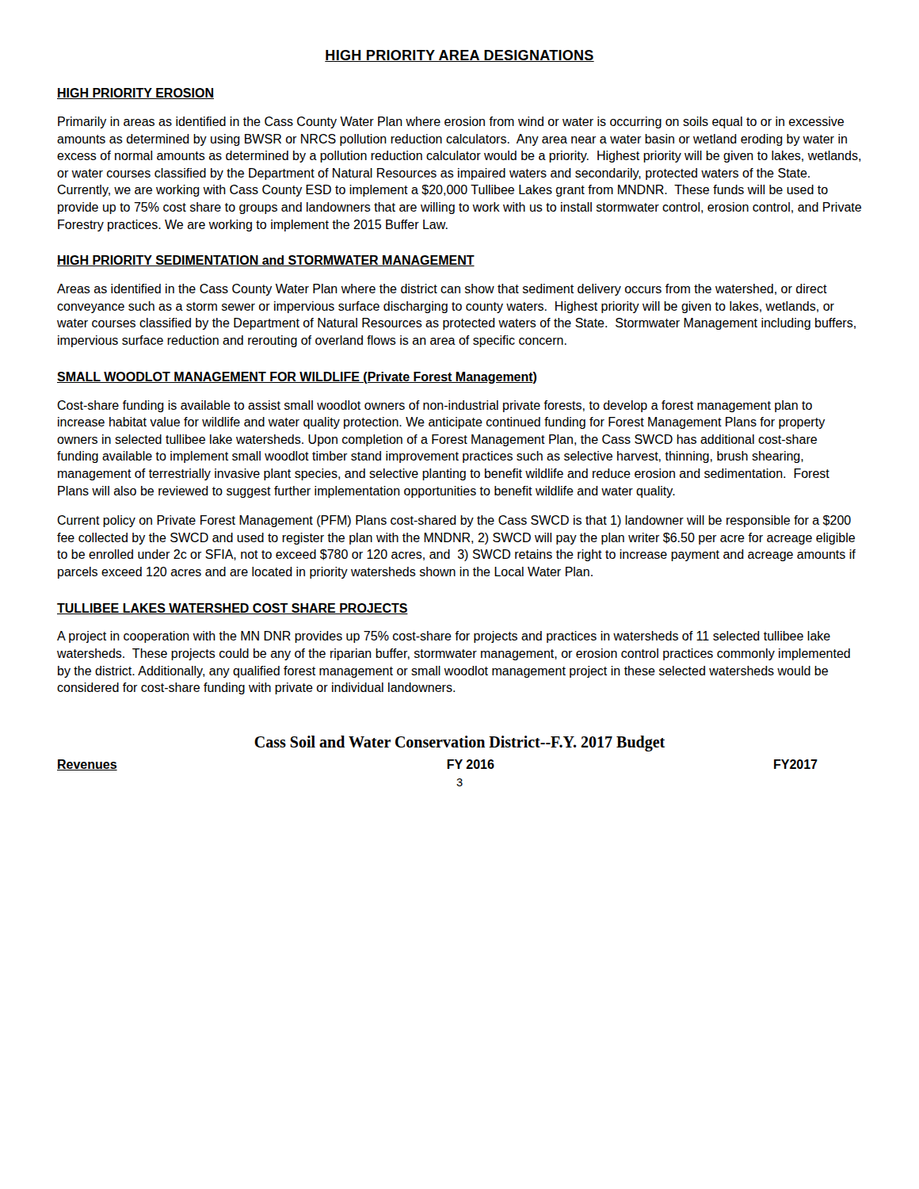HIGH PRIORITY AREA DESIGNATIONS
HIGH PRIORITY EROSION
Primarily in areas as identified in the Cass County Water Plan where erosion from wind or water is occurring on soils equal to or in excessive amounts as determined by using BWSR or NRCS pollution reduction calculators. Any area near a water basin or wetland eroding by water in excess of normal amounts as determined by a pollution reduction calculator would be a priority. Highest priority will be given to lakes, wetlands, or water courses classified by the Department of Natural Resources as impaired waters and secondarily, protected waters of the State. Currently, we are working with Cass County ESD to implement a $20,000 Tullibee Lakes grant from MNDNR. These funds will be used to provide up to 75% cost share to groups and landowners that are willing to work with us to install stormwater control, erosion control, and Private Forestry practices. We are working to implement the 2015 Buffer Law.
HIGH PRIORITY SEDIMENTATION and STORMWATER MANAGEMENT
Areas as identified in the Cass County Water Plan where the district can show that sediment delivery occurs from the watershed, or direct conveyance such as a storm sewer or impervious surface discharging to county waters. Highest priority will be given to lakes, wetlands, or water courses classified by the Department of Natural Resources as protected waters of the State. Stormwater Management including buffers, impervious surface reduction and rerouting of overland flows is an area of specific concern.
SMALL WOODLOT MANAGEMENT FOR WILDLIFE (Private Forest Management)
Cost-share funding is available to assist small woodlot owners of non-industrial private forests, to develop a forest management plan to increase habitat value for wildlife and water quality protection. We anticipate continued funding for Forest Management Plans for property owners in selected tullibee lake watersheds. Upon completion of a Forest Management Plan, the Cass SWCD has additional cost-share funding available to implement small woodlot timber stand improvement practices such as selective harvest, thinning, brush shearing, management of terrestrially invasive plant species, and selective planting to benefit wildlife and reduce erosion and sedimentation. Forest Plans will also be reviewed to suggest further implementation opportunities to benefit wildlife and water quality.
Current policy on Private Forest Management (PFM) Plans cost-shared by the Cass SWCD is that 1) landowner will be responsible for a $200 fee collected by the SWCD and used to register the plan with the MNDNR, 2) SWCD will pay the plan writer $6.50 per acre for acreage eligible to be enrolled under 2c or SFIA, not to exceed $780 or 120 acres, and 3) SWCD retains the right to increase payment and acreage amounts if parcels exceed 120 acres and are located in priority watersheds shown in the Local Water Plan.
TULLIBEE LAKES WATERSHED COST SHARE PROJECTS
A project in cooperation with the MN DNR provides up 75% cost-share for projects and practices in watersheds of 11 selected tullibee lake watersheds. These projects could be any of the riparian buffer, stormwater management, or erosion control practices commonly implemented by the district. Additionally, any qualified forest management or small woodlot management project in these selected watersheds would be considered for cost-share funding with private or individual landowners.
Cass Soil and Water Conservation District--F.Y. 2017 Budget
Revenues FY 2016 FY2017
3